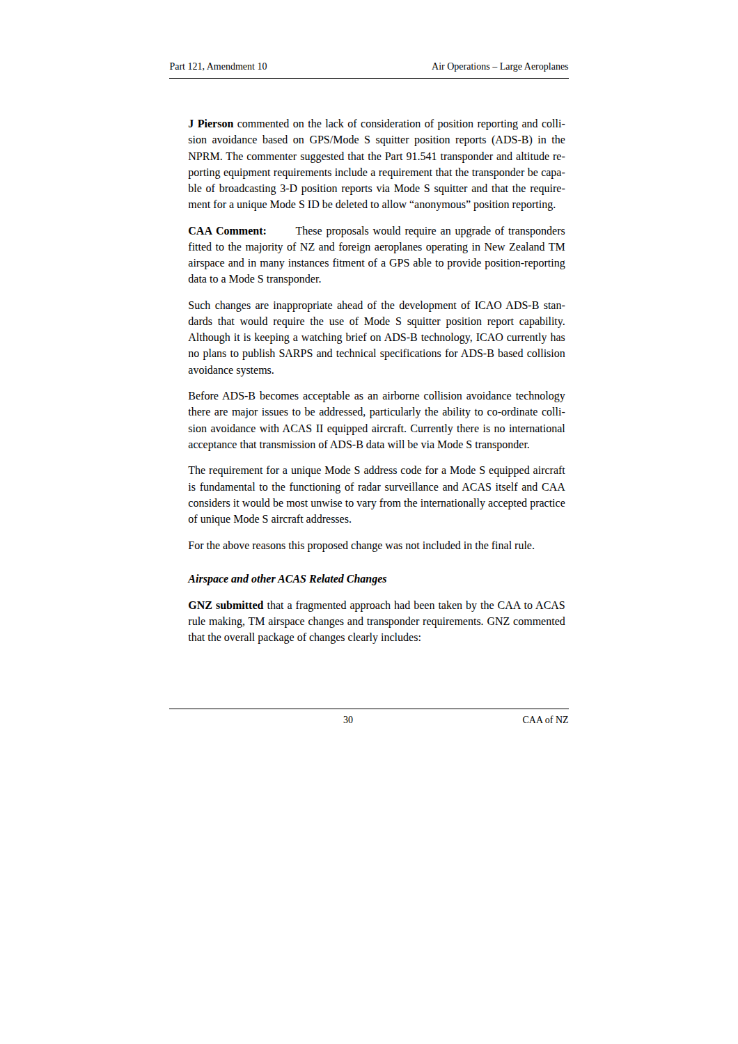Part 121, Amendment 10
Air Operations – Large Aeroplanes
J Pierson commented on the lack of consideration of position reporting and collision avoidance based on GPS/Mode S squitter position reports (ADS-B) in the NPRM. The commenter suggested that the Part 91.541 transponder and altitude reporting equipment requirements include a requirement that the transponder be capable of broadcasting 3-D position reports via Mode S squitter and that the requirement for a unique Mode S ID be deleted to allow “anonymous” position reporting.
CAA Comment: These proposals would require an upgrade of transponders fitted to the majority of NZ and foreign aeroplanes operating in New Zealand TM airspace and in many instances fitment of a GPS able to provide position-reporting data to a Mode S transponder.
Such changes are inappropriate ahead of the development of ICAO ADS-B standards that would require the use of Mode S squitter position report capability. Although it is keeping a watching brief on ADS-B technology, ICAO currently has no plans to publish SARPS and technical specifications for ADS-B based collision avoidance systems.
Before ADS-B becomes acceptable as an airborne collision avoidance technology there are major issues to be addressed, particularly the ability to co-ordinate collision avoidance with ACAS II equipped aircraft. Currently there is no international acceptance that transmission of ADS-B data will be via Mode S transponder.
The requirement for a unique Mode S address code for a Mode S equipped aircraft is fundamental to the functioning of radar surveillance and ACAS itself and CAA considers it would be most unwise to vary from the internationally accepted practice of unique Mode S aircraft addresses.
For the above reasons this proposed change was not included in the final rule.
Airspace and other ACAS Related Changes
GNZ submitted that a fragmented approach had been taken by the CAA to ACAS rule making, TM airspace changes and transponder requirements. GNZ commented that the overall package of changes clearly includes:
30
CAA of NZ